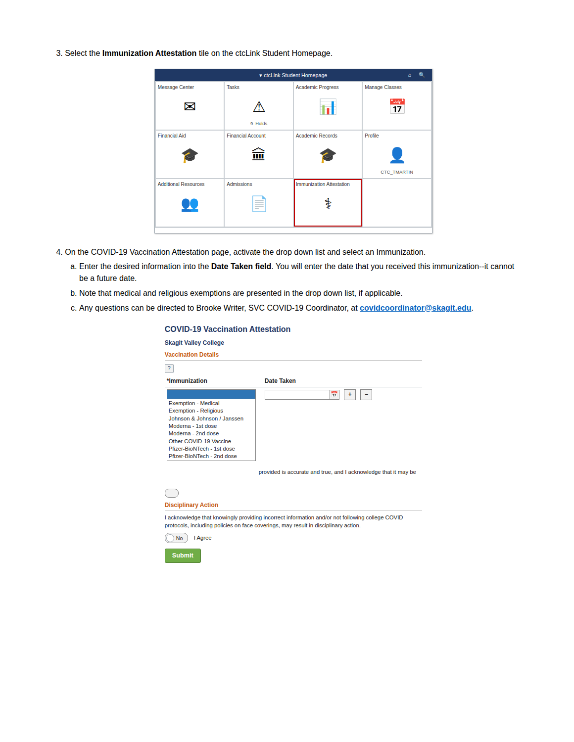Select the Immunization Attestation tile on the ctcLink Student Homepage.
▾ ctcLink Student Homepage ⌂ 🔍
Message Center
✉
Tasks
⚠
9 Holds
Academic Progress
📊
Manage Classes
📅
Financial Aid
🎓
Financial Account
🏛
Academic Records
🎓
Profile
👤
CTC_TMARTIN
Additional Resources
👥
Admissions
📄
Immunization Attestation
⚕
On the COVID-19 Vaccination Attestation page, activate the drop down list and select an Immunization.
Enter the desired information into the Date Taken field. You will enter the date that you received this immunization--it cannot be a future date.
Note that medical and religious exemptions are presented in the drop down list, if applicable.
Any questions can be directed to Brooke Writer, SVC COVID-19 Coordinator, at covidcoordinator@skagit.edu.
COVID-19 Vaccination Attestation
Skagit Valley College
Vaccination Details
?
| *Immunization | Date Taken |
| --- | --- |
| Exemption - Medical Exemption - Religious Johnson & Johnson / Janssen Moderna - 1st dose Moderna - 2nd dose Other COVID-19 Vaccine Pfizer-BioNTech - 1st dose Pfizer-BioNTech - 2nd dose | 📅 + − |
provided is accurate and true, and I acknowledge that it may be
Disciplinary Action
I acknowledge that knowingly providing incorrect information and/or not following college COVID protocols, including policies on face coverings, may result in disciplinary action.
No I Agree
Submit